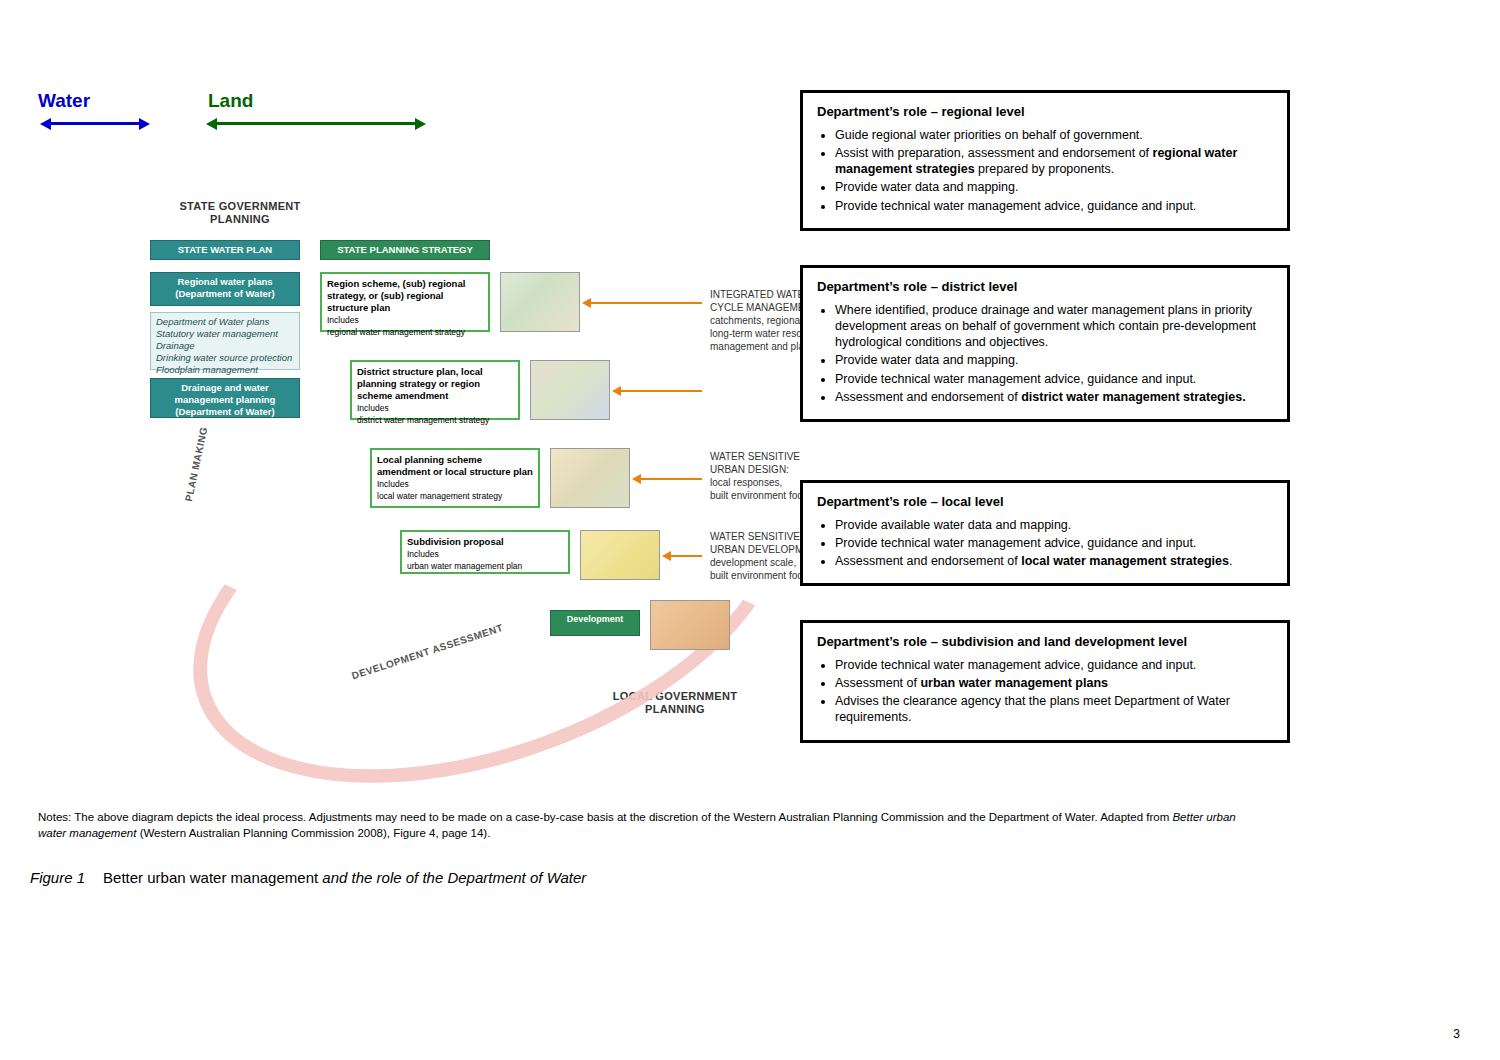Water Land
STATE GOVERNMENT
PLANNING
LOCAL GOVERNMENT
PLANNING
PLAN MAKING
DEVELOPMENT ASSESSMENT
STATE WATER PLAN
STATE PLANNING STRATEGY
Regional water plans
(Department of Water)
Department of Water plans
Statutory water management
Drainage
Drinking water source protection
Floodplain management
Drainage and water
management planning
(Department of Water)
Region scheme, (sub) regional strategy, or (sub) regional structure plan
Includes
regional water management strategy
District structure plan, local planning strategy or region scheme amendment
Includes
district water management strategy
Local planning scheme amendment or local structure plan
Includes
local water management strategy
Subdivision proposal
Includes
urban water management plan
Development
INTEGRATED WATER
CYCLE MANAGEMENT:
catchments, regional issues,
long-term water resource
management and planning
WATER SENSITIVE
URBAN DESIGN:
local responses,
built environment focus
WATER SENSITIVE
URBAN DEVELOPMENT:
development scale,
built environment focus
Department’s role – regional level
Guide regional water priorities on behalf of government.
Assist with preparation, assessment and endorsement of regional water management strategies prepared by proponents.
Provide water data and mapping.
Provide technical water management advice, guidance and input.
Department’s role – district level
Where identified, produce drainage and water management plans in priority development areas on behalf of government which contain pre-development hydrological conditions and objectives.
Provide water data and mapping.
Provide technical water management advice, guidance and input.
Assessment and endorsement of district water management strategies.
Department’s role – local level
Provide available water data and mapping.
Provide technical water management advice, guidance and input.
Assessment and endorsement of local water management strategies.
Department’s role – subdivision and land development level
Provide technical water management advice, guidance and input.
Assessment of urban water management plans
Advises the clearance agency that the plans meet Department of Water requirements.
Notes: The above diagram depicts the ideal process. Adjustments may need to be made on a case-by-case basis at the discretion of the Western Australian Planning Commission and the Department of Water. Adapted from Better urban water management (Western Australian Planning Commission 2008), Figure 4, page 14).
Figure 1 Better urban water management and the role of the Department of Water
3